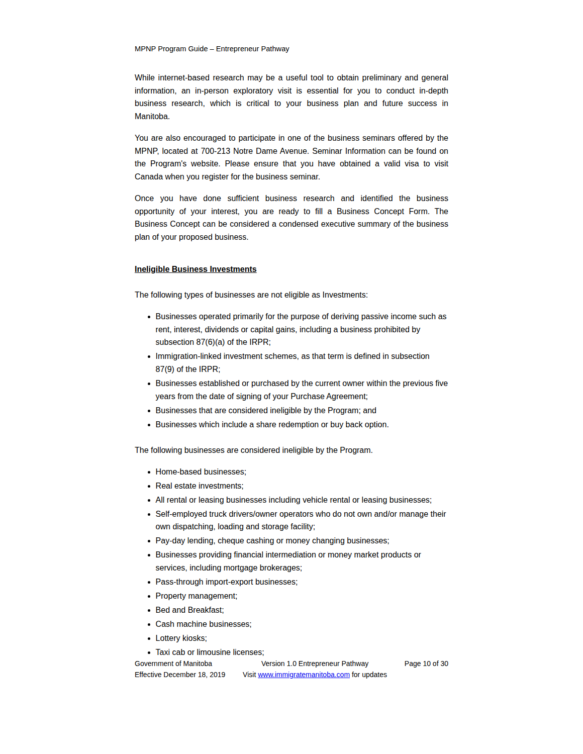MPNP Program Guide – Entrepreneur Pathway
While internet-based research may be a useful tool to obtain preliminary and general information, an in-person exploratory visit is essential for you to conduct in-depth business research, which is critical to your business plan and future success in Manitoba.
You are also encouraged to participate in one of the business seminars offered by the MPNP, located at 700-213 Notre Dame Avenue. Seminar Information can be found on the Program's website. Please ensure that you have obtained a valid visa to visit Canada when you register for the business seminar.
Once you have done sufficient business research and identified the business opportunity of your interest, you are ready to fill a Business Concept Form. The Business Concept can be considered a condensed executive summary of the business plan of your proposed business.
Ineligible Business Investments
The following types of businesses are not eligible as Investments:
Businesses operated primarily for the purpose of deriving passive income such as rent, interest, dividends or capital gains, including a business prohibited by subsection 87(6)(a) of the IRPR;
Immigration-linked investment schemes, as that term is defined in subsection 87(9) of the IRPR;
Businesses established or purchased by the current owner within the previous five years from the date of signing of your Purchase Agreement;
Businesses that are considered ineligible by the Program; and
Businesses which include a share redemption or buy back option.
The following businesses are considered ineligible by the Program.
Home-based businesses;
Real estate investments;
All rental or leasing businesses including vehicle rental or leasing businesses;
Self-employed truck drivers/owner operators who do not own and/or manage their own dispatching, loading and storage facility;
Pay-day lending, cheque cashing or money changing businesses;
Businesses providing financial intermediation or money market products or services, including mortgage brokerages;
Pass-through import-export businesses;
Property management;
Bed and Breakfast;
Cash machine businesses;
Lottery kiosks;
Taxi cab or limousine licenses;
Government of Manitoba
Effective December 18, 2019
Version 1.0 Entrepreneur Pathway
Visit www.immigratemanitoba.com for updates
Page 10 of 30